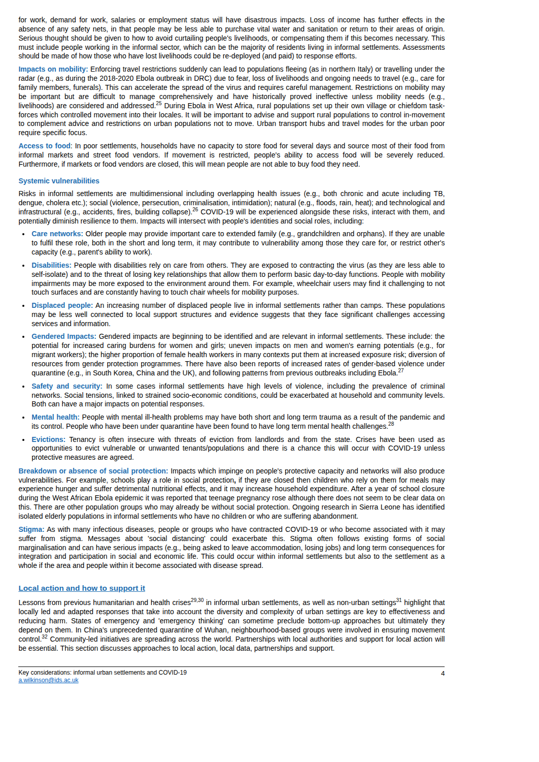for work, demand for work, salaries or employment status will have disastrous impacts. Loss of income has further effects in the absence of any safety nets, in that people may be less able to purchase vital water and sanitation or return to their areas of origin. Serious thought should be given to how to avoid curtailing people's livelihoods, or compensating them if this becomes necessary. This must include people working in the informal sector, which can be the majority of residents living in informal settlements. Assessments should be made of how those who have lost livelihoods could be re-deployed (and paid) to response efforts.
Impacts on mobility: Enforcing travel restrictions suddenly can lead to populations fleeing (as in northern Italy) or travelling under the radar (e.g., as during the 2018-2020 Ebola outbreak in DRC) due to fear, loss of livelihoods and ongoing needs to travel (e.g., care for family members, funerals). This can accelerate the spread of the virus and requires careful management. Restrictions on mobility may be important but are difficult to manage comprehensively and have historically proved ineffective unless mobility needs (e.g., livelihoods) are considered and addressed.25 During Ebola in West Africa, rural populations set up their own village or chiefdom task-forces which controlled movement into their locales. It will be important to advise and support rural populations to control in-movement to complement advice and restrictions on urban populations not to move. Urban transport hubs and travel modes for the urban poor require specific focus.
Access to food: In poor settlements, households have no capacity to store food for several days and source most of their food from informal markets and street food vendors. If movement is restricted, people's ability to access food will be severely reduced. Furthermore, if markets or food vendors are closed, this will mean people are not able to buy food they need.
Systemic vulnerabilities
Risks in informal settlements are multidimensional including overlapping health issues (e.g., both chronic and acute including TB, dengue, cholera etc.); social (violence, persecution, criminalisation, intimidation); natural (e.g., floods, rain, heat); and technological and infrastructural (e.g., accidents, fires, building collapse).26 COVID-19 will be experienced alongside these risks, interact with them, and potentially diminish resilience to them. Impacts will intersect with people's identities and social roles, including:
Care networks: Older people may provide important care to extended family (e.g., grandchildren and orphans). If they are unable to fulfil these role, both in the short and long term, it may contribute to vulnerability among those they care for, or restrict other's capacity (e.g., parent's ability to work).
Disabilities: People with disabilities rely on care from others. They are exposed to contracting the virus (as they are less able to self-isolate) and to the threat of losing key relationships that allow them to perform basic day-to-day functions. People with mobility impairments may be more exposed to the environment around them. For example, wheelchair users may find it challenging to not touch surfaces and are constantly having to touch chair wheels for mobility purposes.
Displaced people: An increasing number of displaced people live in informal settlements rather than camps. These populations may be less well connected to local support structures and evidence suggests that they face significant challenges accessing services and information.
Gendered Impacts: Gendered impacts are beginning to be identified and are relevant in informal settlements. These include: the potential for increased caring burdens for women and girls; uneven impacts on men and women's earning potentials (e.g., for migrant workers); the higher proportion of female health workers in many contexts put them at increased exposure risk; diversion of resources from gender protection programmes. There have also been reports of increased rates of gender-based violence under quarantine (e.g., in South Korea, China and the UK), and following patterns from previous outbreaks including Ebola.27
Safety and security: In some cases informal settlements have high levels of violence, including the prevalence of criminal networks. Social tensions, linked to strained socio-economic conditions, could be exacerbated at household and community levels. Both can have a major impacts on potential responses.
Mental health: People with mental ill-health problems may have both short and long term trauma as a result of the pandemic and its control. People who have been under quarantine have been found to have long term mental health challenges.28
Evictions: Tenancy is often insecure with threats of eviction from landlords and from the state. Crises have been used as opportunities to evict vulnerable or unwanted tenants/populations and there is a chance this will occur with COVID-19 unless protective measures are agreed.
Breakdown or absence of social protection: Impacts which impinge on people's protective capacity and networks will also produce vulnerabilities. For example, schools play a role in social protection, if they are closed then children who rely on them for meals may experience hunger and suffer detrimental nutritional effects, and it may increase household expenditure. After a year of school closure during the West African Ebola epidemic it was reported that teenage pregnancy rose although there does not seem to be clear data on this. There are other population groups who may already be without social protection. Ongoing research in Sierra Leone has identified isolated elderly populations in informal settlements who have no children or who are suffering abandonment.
Stigma: As with many infectious diseases, people or groups who have contracted COVID-19 or who become associated with it may suffer from stigma. Messages about 'social distancing' could exacerbate this. Stigma often follows existing forms of social marginalisation and can have serious impacts (e.g., being asked to leave accommodation, losing jobs) and long term consequences for integration and participation in social and economic life. This could occur within informal settlements but also to the settlement as a whole if the area and people within it become associated with disease spread.
Local action and how to support it
Lessons from previous humanitarian and health crises29,30 in informal urban settlements, as well as non-urban settings31 highlight that locally led and adapted responses that take into account the diversity and complexity of urban settings are key to effectiveness and reducing harm. States of emergency and 'emergency thinking' can sometime preclude bottom-up approaches but ultimately they depend on them. In China's unprecedented quarantine of Wuhan, neighbourhood-based groups were involved in ensuring movement control.32 Community-led initiatives are spreading across the world. Partnerships with local authorities and support for local action will be essential. This section discusses approaches to local action, local data, partnerships and support.
Key considerations: informal urban settlements and COVID-19
a.wilkinson@ids.ac.uk
4